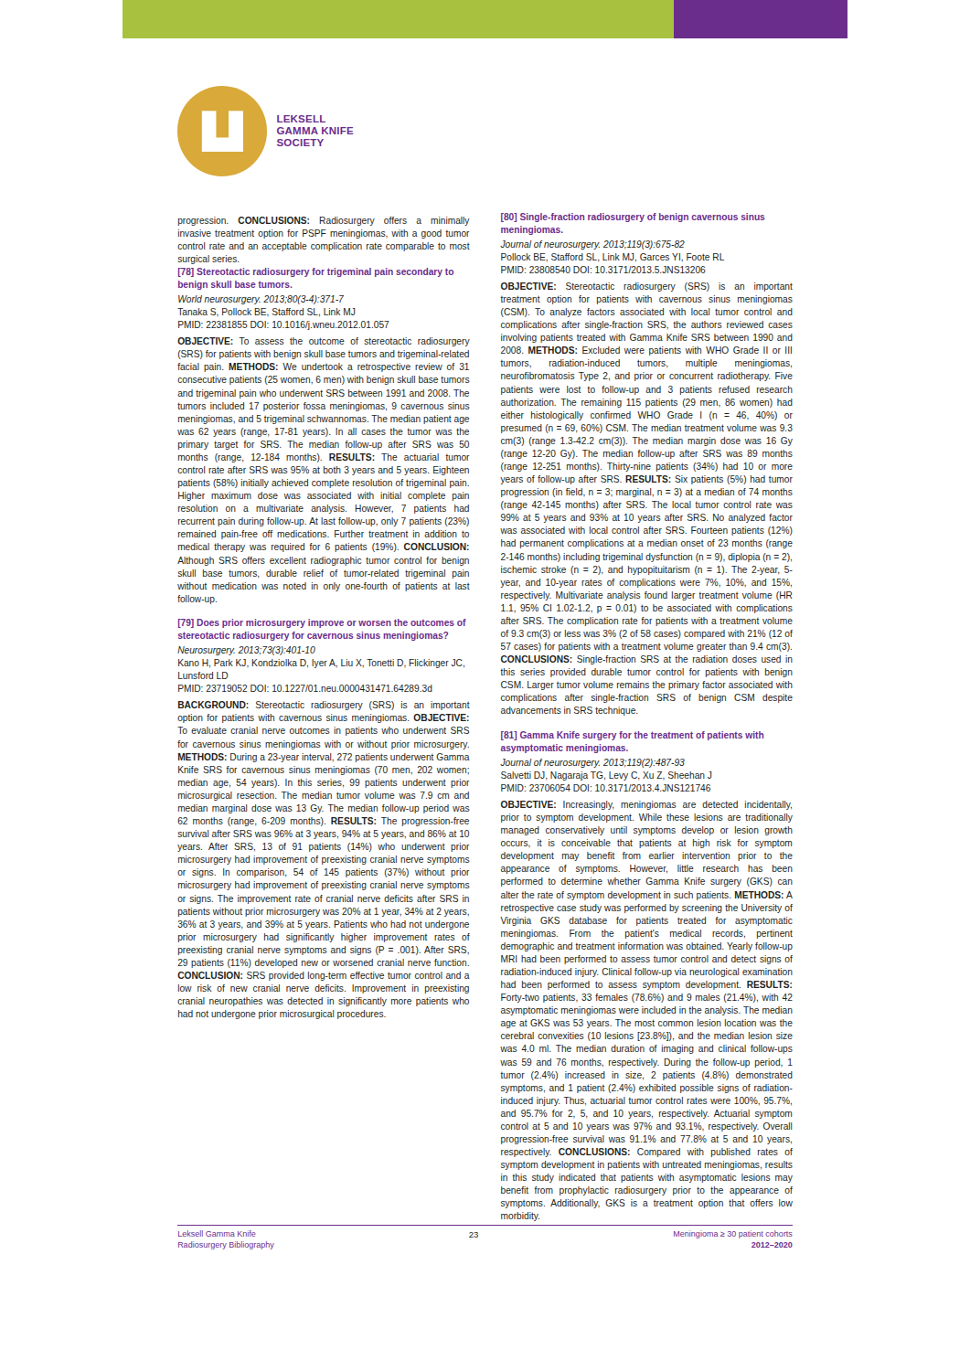Leksell
Gamma Knife
Society
progression. CONCLUSIONS: Radiosurgery offers a minimally invasive treatment option for PSPF meningiomas, with a good tumor control rate and an acceptable complication rate comparable to most surgical series.
[78] Stereotactic radiosurgery for trigeminal pain secondary to benign skull base tumors.
World neurosurgery. 2013;80(3-4):371-7
Tanaka S, Pollock BE, Stafford SL, Link MJ
PMID: 22381855 DOI: 10.1016/j.wneu.2012.01.057
OBJECTIVE: To assess the outcome of stereotactic radiosurgery (SRS) for patients with benign skull base tumors and trigeminal-related facial pain. METHODS: We undertook a retrospective review of 31 consecutive patients (25 women, 6 men) with benign skull base tumors and trigeminal pain who underwent SRS between 1991 and 2008. The tumors included 17 posterior fossa meningiomas, 9 cavernous sinus meningiomas, and 5 trigeminal schwannomas. The median patient age was 62 years (range, 17-81 years). In all cases the tumor was the primary target for SRS. The median follow-up after SRS was 50 months (range, 12-184 months). RESULTS: The actuarial tumor control rate after SRS was 95% at both 3 years and 5 years. Eighteen patients (58%) initially achieved complete resolution of trigeminal pain. Higher maximum dose was associated with initial complete pain resolution on a multivariate analysis. However, 7 patients had recurrent pain during follow-up. At last follow-up, only 7 patients (23%) remained pain-free off medications. Further treatment in addition to medical therapy was required for 6 patients (19%). CONCLUSION: Although SRS offers excellent radiographic tumor control for benign skull base tumors, durable relief of tumor-related trigeminal pain without medication was noted in only one-fourth of patients at last follow-up.
[79] Does prior microsurgery improve or worsen the outcomes of stereotactic radiosurgery for cavernous sinus meningiomas?
Neurosurgery. 2013;73(3):401-10
Kano H, Park KJ, Kondziolka D, Iyer A, Liu X, Tonetti D, Flickinger JC, Lunsford LD
PMID: 23719052 DOI: 10.1227/01.neu.0000431471.64289.3d
BACKGROUND: Stereotactic radiosurgery (SRS) is an important option for patients with cavernous sinus meningiomas. OBJECTIVE: To evaluate cranial nerve outcomes in patients who underwent SRS for cavernous sinus meningiomas with or without prior microsurgery. METHODS: During a 23-year interval, 272 patients underwent Gamma Knife SRS for cavernous sinus meningiomas (70 men, 202 women; median age, 54 years). In this series, 99 patients underwent prior microsurgical resection. The median tumor volume was 7.9 cm and median marginal dose was 13 Gy. The median follow-up period was 62 months (range, 6-209 months). RESULTS: The progression-free survival after SRS was 96% at 3 years, 94% at 5 years, and 86% at 10 years. After SRS, 13 of 91 patients (14%) who underwent prior microsurgery had improvement of preexisting cranial nerve symptoms or signs. In comparison, 54 of 145 patients (37%) without prior microsurgery had improvement of preexisting cranial nerve symptoms or signs. The improvement rate of cranial nerve deficits after SRS in patients without prior microsurgery was 20% at 1 year, 34% at 2 years, 36% at 3 years, and 39% at 5 years. Patients who had not undergone prior microsurgery had significantly higher improvement rates of preexisting cranial nerve symptoms and signs (P = .001). After SRS, 29 patients (11%) developed new or worsened cranial nerve function. CONCLUSION: SRS provided long-term effective tumor control and a low risk of new cranial nerve deficits. Improvement in preexisting cranial neuropathies was detected in significantly more patients who had not undergone prior microsurgical procedures.
[80] Single-fraction radiosurgery of benign cavernous sinus meningiomas.
Journal of neurosurgery. 2013;119(3):675-82
Pollock BE, Stafford SL, Link MJ, Garces YI, Foote RL
PMID: 23808540 DOI: 10.3171/2013.5.JNS13206
OBJECTIVE: Stereotactic radiosurgery (SRS) is an important treatment option for patients with cavernous sinus meningiomas (CSM). To analyze factors associated with local tumor control and complications after single-fraction SRS, the authors reviewed cases involving patients treated with Gamma Knife SRS between 1990 and 2008. METHODS: Excluded were patients with WHO Grade II or III tumors, radiation-induced tumors, multiple meningiomas, neurofibromatosis Type 2, and prior or concurrent radiotherapy. Five patients were lost to follow-up and 3 patients refused research authorization. The remaining 115 patients (29 men, 86 women) had either histologically confirmed WHO Grade I (n = 46, 40%) or presumed (n = 69, 60%) CSM. The median treatment volume was 9.3 cm(3) (range 1.3-42.2 cm(3)). The median margin dose was 16 Gy (range 12-20 Gy). The median follow-up after SRS was 89 months (range 12-251 months). Thirty-nine patients (34%) had 10 or more years of follow-up after SRS. RESULTS: Six patients (5%) had tumor progression (in field, n = 3; marginal, n = 3) at a median of 74 months (range 42-145 months) after SRS. The local tumor control rate was 99% at 5 years and 93% at 10 years after SRS. No analyzed factor was associated with local control after SRS. Fourteen patients (12%) had permanent complications at a median onset of 23 months (range 2-146 months) including trigeminal dysfunction (n = 9), diplopia (n = 2), ischemic stroke (n = 2), and hypopituitarism (n = 1). The 2-year, 5-year, and 10-year rates of complications were 7%, 10%, and 15%, respectively. Multivariate analysis found larger treatment volume (HR 1.1, 95% CI 1.02-1.2, p = 0.01) to be associated with complications after SRS. The complication rate for patients with a treatment volume of 9.3 cm(3) or less was 3% (2 of 58 cases) compared with 21% (12 of 57 cases) for patients with a treatment volume greater than 9.4 cm(3). CONCLUSIONS: Single-fraction SRS at the radiation doses used in this series provided durable tumor control for patients with benign CSM. Larger tumor volume remains the primary factor associated with complications after single-fraction SRS of benign CSM despite advancements in SRS technique.
[81] Gamma Knife surgery for the treatment of patients with asymptomatic meningiomas.
Journal of neurosurgery. 2013;119(2):487-93
Salvetti DJ, Nagaraja TG, Levy C, Xu Z, Sheehan J
PMID: 23706054 DOI: 10.3171/2013.4.JNS121746
OBJECTIVE: Increasingly, meningiomas are detected incidentally, prior to symptom development. While these lesions are traditionally managed conservatively until symptoms develop or lesion growth occurs, it is conceivable that patients at high risk for symptom development may benefit from earlier intervention prior to the appearance of symptoms. However, little research has been performed to determine whether Gamma Knife surgery (GKS) can alter the rate of symptom development in such patients. METHODS: A retrospective case study was performed by screening the University of Virginia GKS database for patients treated for asymptomatic meningiomas. From the patient's medical records, pertinent demographic and treatment information was obtained. Yearly follow-up MRI had been performed to assess tumor control and detect signs of radiation-induced injury. Clinical follow-up via neurological examination had been performed to assess symptom development. RESULTS: Forty-two patients, 33 females (78.6%) and 9 males (21.4%), with 42 asymptomatic meningiomas were included in the analysis. The median age at GKS was 53 years. The most common lesion location was the cerebral convexities (10 lesions [23.8%]), and the median lesion size was 4.0 ml. The median duration of imaging and clinical follow-ups was 59 and 76 months, respectively. During the follow-up period, 1 tumor (2.4%) increased in size, 2 patients (4.8%) demonstrated symptoms, and 1 patient (2.4%) exhibited possible signs of radiation-induced injury. Thus, actuarial tumor control rates were 100%, 95.7%, and 95.7% for 2, 5, and 10 years, respectively. Actuarial symptom control at 5 and 10 years was 97% and 93.1%, respectively. Overall progression-free survival was 91.1% and 77.8% at 5 and 10 years, respectively. CONCLUSIONS: Compared with published rates of symptom development in patients with untreated meningiomas, results in this study indicated that patients with asymptomatic lesions may benefit from prophylactic radiosurgery prior to the appearance of symptoms. Additionally, GKS is a treatment option that offers low morbidity.
Leksell Gamma Knife
Radiosurgery Bibliography
23
Meningioma ≥ 30 patient cohorts
2012–2020